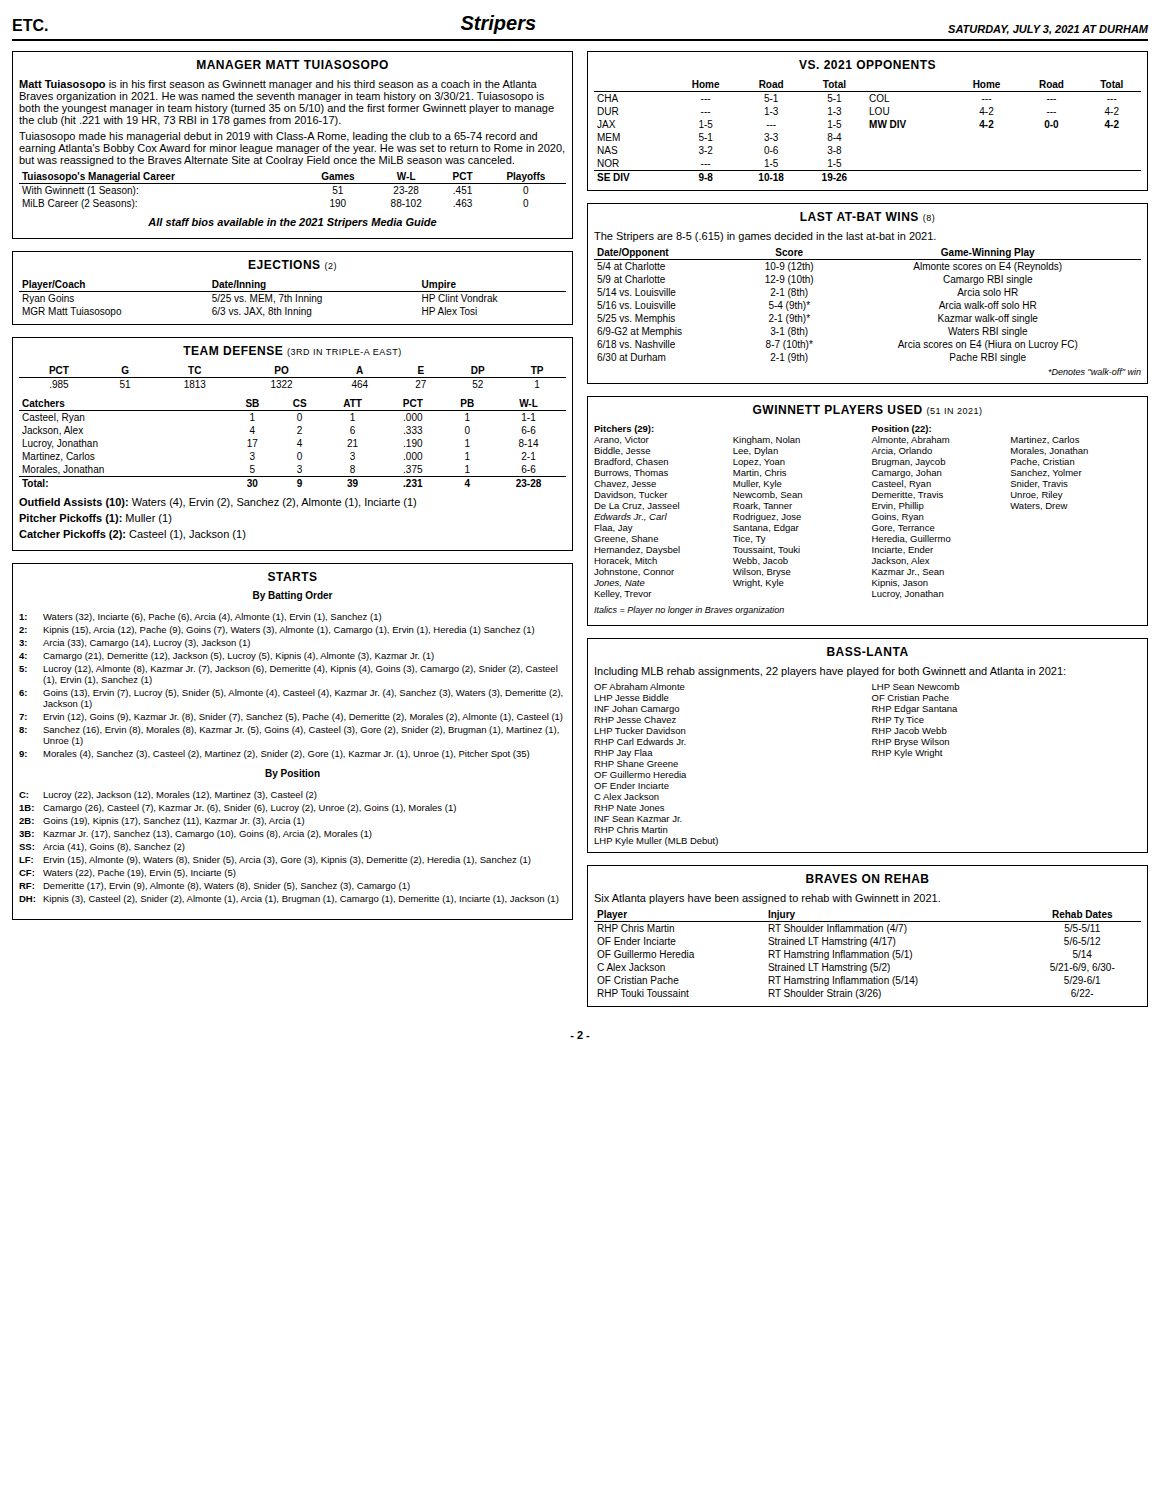ETC.
Stripers
SATURDAY, JULY 3, 2021 AT DURHAM
Manager Matt Tuiasosopo
Matt Tuiasosopo is in his first season as Gwinnett manager and his third season as a coach in the Atlanta Braves organization in 2021. He was named the seventh manager in team history on 3/30/21. Tuiasosopo is both the youngest manager in team history (turned 35 on 5/10) and the first former Gwinnett player to manage the club (hit .221 with 19 HR, 73 RBI in 178 games from 2016-17).
Tuiasosopo made his managerial debut in 2019 with Class-A Rome, leading the club to a 65-74 record and earning Atlanta's Bobby Cox Award for minor league manager of the year. He was set to return to Rome in 2020, but was reassigned to the Braves Alternate Site at Coolray Field once the MiLB season was canceled.
| Tuiasosopo's Managerial Career | Games | W-L | PCT | Playoffs |
| --- | --- | --- | --- | --- |
| With Gwinnett (1 Season): | 51 | 23-28 | .451 | 0 |
| MiLB Career (2 Seasons): | 190 | 88-102 | .463 | 0 |
All staff bios available in the 2021 Stripers Media Guide
Ejections (2)
| Player/Coach | Date/Inning | Umpire |
| --- | --- | --- |
| Ryan Goins | 5/25 vs. MEM, 7th Inning | HP Clint Vondrak |
| MGR Matt Tuiasosopo | 6/3 vs. JAX, 8th Inning | HP Alex Tosi |
Team Defense (3rd in Triple-A East)
| PCT | G | TC | PO | A | E | DP | TP |
| --- | --- | --- | --- | --- | --- | --- | --- |
| .985 | 51 | 1813 | 1322 | 464 | 27 | 52 | 1 |
| Catchers | SB | CS | ATT | PCT | PB | W-L |
| --- | --- | --- | --- | --- | --- | --- |
| Casteel, Ryan | 1 | 0 | 1 | .000 | 1 | 1-1 |
| Jackson, Alex | 4 | 2 | 6 | .333 | 0 | 6-6 |
| Lucroy, Jonathan | 17 | 4 | 21 | .190 | 1 | 8-14 |
| Martinez, Carlos | 3 | 0 | 3 | .000 | 1 | 2-1 |
| Morales, Jonathan | 5 | 3 | 8 | .375 | 1 | 6-6 |
| Total: | 30 | 9 | 39 | .231 | 4 | 23-28 |
Outfield Assists (10): Waters (4), Ervin (2), Sanchez (2), Almonte (1), Inciarte (1)
Pitcher Pickoffs (1): Muller (1)
Catcher Pickoffs (2): Casteel (1), Jackson (1)
Starts
By Batting Order
1:
Waters (32), Inciarte (6), Pache (6), Arcia (4), Almonte (1), Ervin (1), Sanchez (1)
2:
Kipnis (15), Arcia (12), Pache (9), Goins (7), Waters (3), Almonte (1), Camargo (1), Ervin (1), Heredia (1) Sanchez (1)
3:
Arcia (33), Camargo (14), Lucroy (3), Jackson (1)
4:
Camargo (21), Demeritte (12), Jackson (5), Lucroy (5), Kipnis (4), Almonte (3), Kazmar Jr. (1)
5:
Lucroy (12), Almonte (8), Kazmar Jr. (7), Jackson (6), Demeritte (4), Kipnis (4), Goins (3), Camargo (2), Snider (2), Casteel (1), Ervin (1), Sanchez (1)
6:
Goins (13), Ervin (7), Lucroy (5), Snider (5), Almonte (4), Casteel (4), Kazmar Jr. (4), Sanchez (3), Waters (3), Demeritte (2), Jackson (1)
7:
Ervin (12), Goins (9), Kazmar Jr. (8), Snider (7), Sanchez (5), Pache (4), Demeritte (2), Morales (2), Almonte (1), Casteel (1)
8:
Sanchez (16), Ervin (8), Morales (8), Kazmar Jr. (5), Goins (4), Casteel (3), Gore (2), Snider (2), Brugman (1), Martinez (1), Unroe (1)
9:
Morales (4), Sanchez (3), Casteel (2), Martinez (2), Snider (2), Gore (1), Kazmar Jr. (1), Unroe (1), Pitcher Spot (35)
By Position
C:
Lucroy (22), Jackson (12), Morales (12), Martinez (3), Casteel (2)
1B:
Camargo (26), Casteel (7), Kazmar Jr. (6), Snider (6), Lucroy (2), Unroe (2), Goins (1), Morales (1)
2B:
Goins (19), Kipnis (17), Sanchez (11), Kazmar Jr. (3), Arcia (1)
3B:
Kazmar Jr. (17), Sanchez (13), Camargo (10), Goins (8), Arcia (2), Morales (1)
SS:
Arcia (41), Goins (8), Sanchez (2)
LF:
Ervin (15), Almonte (9), Waters (8), Snider (5), Arcia (3), Gore (3), Kipnis (3), Demeritte (2), Heredia (1), Sanchez (1)
CF:
Waters (22), Pache (19), Ervin (5), Inciarte (5)
RF:
Demeritte (17), Ervin (9), Almonte (8), Waters (8), Snider (5), Sanchez (3), Camargo (1)
DH:
Kipnis (3), Casteel (2), Snider (2), Almonte (1), Arcia (1), Brugman (1), Camargo (1), Demeritte (1), Inciarte (1), Jackson (1)
vs. 2021 Opponents
| | Home | Road | Total | | Home | Road | Total |
| --- | --- | --- | --- | --- | --- | --- | --- |
| CHA | --- | 5-1 | 5-1 | COL | --- | --- | --- |
| DUR | --- | 1-3 | 1-3 | LOU | 4-2 | --- | 4-2 |
| JAX | 1-5 | --- | 1-5 | MW DIV | 4-2 | 0-0 | 4-2 |
| MEM | 5-1 | 3-3 | 8-4 | |
| NAS | 3-2 | 0-6 | 3-8 | |
| NOR | --- | 1-5 | 1-5 | |
| SE DIV | 9-8 | 10-18 | 19-26 | |
Last At-Bat Wins (8)
The Stripers are 8-5 (.615) in games decided in the last at-bat in 2021.
| Date/Opponent | Score | Game-Winning Play |
| --- | --- | --- |
| 5/4 at Charlotte | 10-9 (12th) | Almonte scores on E4 (Reynolds) |
| 5/9 at Charlotte | 12-9 (10th) | Camargo RBI single |
| 5/14 vs. Louisville | 2-1 (8th) | Arcia solo HR |
| 5/16 vs. Louisville | 5-4 (9th)* | Arcia walk-off solo HR |
| 5/25 vs. Memphis | 2-1 (9th)* | Kazmar walk-off single |
| 6/9-G2 at Memphis | 3-1 (8th) | Waters RBI single |
| 6/18 vs. Nashville | 8-7 (10th)* | Arcia scores on E4 (Hiura on Lucroy FC) |
| 6/30 at Durham | 2-1 (9th) | Pache RBI single |
*Denotes "walk-off" win
Gwinnett Players Used (51 in 2021)
Pitchers (29): Arano, Victor
Biddle, Jesse
Bradford, Chasen
Burrows, Thomas
Chavez, Jesse
Davidson, Tucker
De La Cruz, Jasseel
Edwards Jr., Carl
Flaa, Jay
Greene, Shane
Hernandez, Daysbel
Horacek, Mitch
Johnstone, Connor
Jones, Nate
Kelley, Trevor
Kingham, Nolan
Lee, Dylan
Lopez, Yoan
Martin, Chris
Muller, Kyle
Newcomb, Sean
Roark, Tanner
Rodriguez, Jose
Santana, Edgar
Tice, Ty
Toussaint, Touki
Webb, Jacob
Wilson, Bryse
Wright, Kyle
Position (22): Almonte, Abraham
Arcia, Orlando
Brugman, Jaycob
Camargo, Johan
Casteel, Ryan
Demeritte, Travis
Ervin, Phillip
Goins, Ryan
Gore, Terrance
Heredia, Guillermo
Inciarte, Ender
Jackson, Alex
Kazmar Jr., Sean
Kipnis, Jason
Lucroy, Jonathan
Martinez, Carlos
Morales, Jonathan
Pache, Cristian
Sanchez, Yolmer
Snider, Travis
Unroe, Riley
Waters, Drew
Italics = Player no longer in Braves organization
Bass-Lanta
Including MLB rehab assignments, 22 players have played for both Gwinnett and Atlanta in 2021:
OF Abraham Almonte
LHP Jesse Biddle
INF Johan Camargo
RHP Jesse Chavez
LHP Tucker Davidson
RHP Carl Edwards Jr.
RHP Jay Flaa
RHP Shane Greene
OF Guillermo Heredia
OF Ender Inciarte
C Alex Jackson
RHP Nate Jones
INF Sean Kazmar Jr.
RHP Chris Martin
LHP Kyle Muller (MLB Debut)
LHP Sean Newcomb
OF Cristian Pache
RHP Edgar Santana
RHP Ty Tice
RHP Jacob Webb
RHP Bryse Wilson
RHP Kyle Wright
Braves on Rehab
Six Atlanta players have been assigned to rehab with Gwinnett in 2021.
| Player | Injury | Rehab Dates |
| --- | --- | --- |
| RHP Chris Martin | RT Shoulder Inflammation (4/7) | 5/5-5/11 |
| OF Ender Inciarte | Strained LT Hamstring (4/17) | 5/6-5/12 |
| OF Guillermo Heredia | RT Hamstring Inflammation (5/1) | 5/14 |
| C Alex Jackson | Strained LT Hamstring (5/2) | 5/21-6/9, 6/30- |
| OF Cristian Pache | RT Hamstring Inflammation (5/14) | 5/29-6/1 |
| RHP Touki Toussaint | RT Shoulder Strain (3/26) | 6/22- |
- 2 -